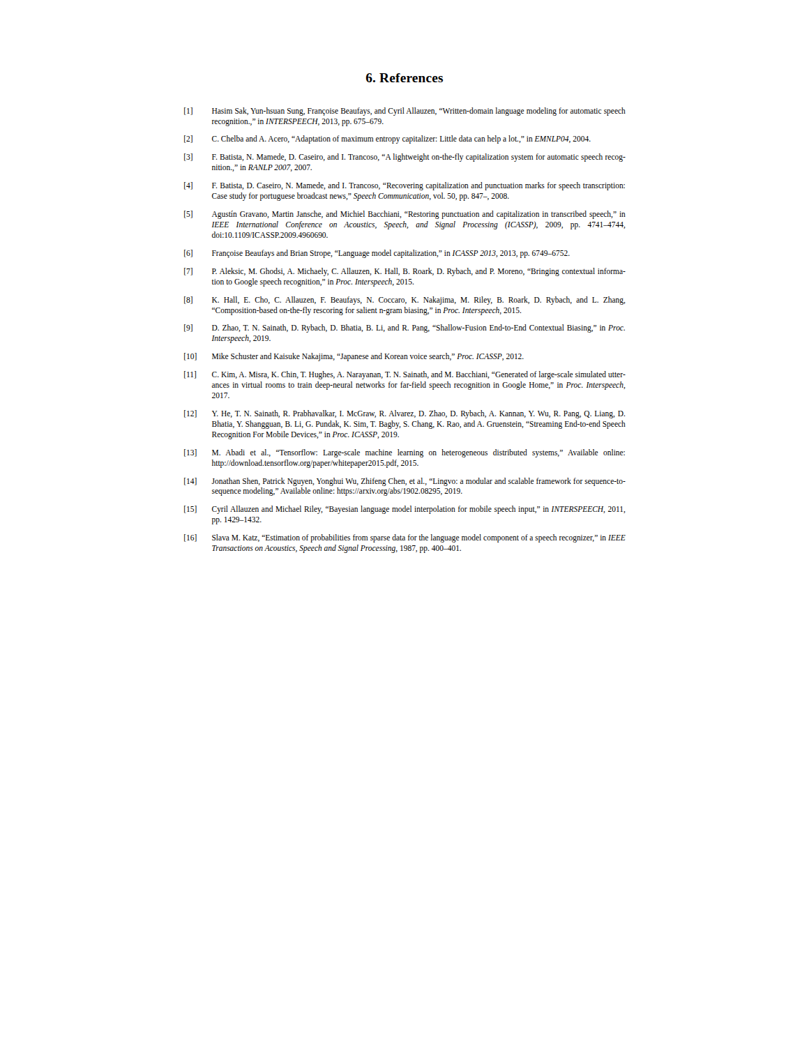6. References
[1] Hasim Sak, Yun-hsuan Sung, Françoise Beaufays, and Cyril Allauzen, “Written-domain language modeling for automatic speech recognition.,” in INTERSPEECH, 2013, pp. 675–679.
[2] C. Chelba and A. Acero, “Adaptation of maximum entropy capitalizer: Little data can help a lot.,” in EMNLP04, 2004.
[3] F. Batista, N. Mamede, D. Caseiro, and I. Trancoso, “A lightweight on-the-fly capitalization system for automatic speech recognition.,” in RANLP 2007, 2007.
[4] F. Batista, D. Caseiro, N. Mamede, and I. Trancoso, “Recovering capitalization and punctuation marks for speech transcription: Case study for portuguese broadcast news,” Speech Communication, vol. 50, pp. 847–, 2008.
[5] Agustín Gravano, Martin Jansche, and Michiel Bacchiani, “Restoring punctuation and capitalization in transcribed speech,” in IEEE International Conference on Acoustics, Speech, and Signal Processing (ICASSP), 2009, pp. 4741–4744, doi:10.1109/ICASSP.2009.4960690.
[6] Françoise Beaufays and Brian Strope, “Language model capitalization,” in ICASSP 2013, 2013, pp. 6749–6752.
[7] P. Aleksic, M. Ghodsi, A. Michaely, C. Allauzen, K. Hall, B. Roark, D. Rybach, and P. Moreno, “Bringing contextual information to Google speech recognition,” in Proc. Interspeech, 2015.
[8] K. Hall, E. Cho, C. Allauzen, F. Beaufays, N. Coccaro, K. Nakajima, M. Riley, B. Roark, D. Rybach, and L. Zhang, “Composition-based on-the-fly rescoring for salient n-gram biasing,” in Proc. Interspeech, 2015.
[9] D. Zhao, T. N. Sainath, D. Rybach, D. Bhatia, B. Li, and R. Pang, “Shallow-Fusion End-to-End Contextual Biasing,” in Proc. Interspeech, 2019.
[10] Mike Schuster and Kaisuke Nakajima, “Japanese and Korean voice search,” Proc. ICASSP, 2012.
[11] C. Kim, A. Misra, K. Chin, T. Hughes, A. Narayanan, T. N. Sainath, and M. Bacchiani, “Generated of large-scale simulated utterances in virtual rooms to train deep-neural networks for far-field speech recognition in Google Home,” in Proc. Interspeech, 2017.
[12] Y. He, T. N. Sainath, R. Prabhavalkar, I. McGraw, R. Alvarez, D. Zhao, D. Rybach, A. Kannan, Y. Wu, R. Pang, Q. Liang, D. Bhatia, Y. Shangguan, B. Li, G. Pundak, K. Sim, T. Bagby, S. Chang, K. Rao, and A. Gruenstein, “Streaming End-to-end Speech Recognition For Mobile Devices,” in Proc. ICASSP, 2019.
[13] M. Abadi et al., “Tensorflow: Large-scale machine learning on heterogeneous distributed systems,” Available online: http://download.tensorflow.org/paper/whitepaper2015.pdf, 2015.
[14] Jonathan Shen, Patrick Nguyen, Yonghui Wu, Zhifeng Chen, et al., “Lingvo: a modular and scalable framework for sequence-to-sequence modeling,” Available online: https://arxiv.org/abs/1902.08295, 2019.
[15] Cyril Allauzen and Michael Riley, “Bayesian language model interpolation for mobile speech input,” in INTERSPEECH, 2011, pp. 1429–1432.
[16] Slava M. Katz, “Estimation of probabilities from sparse data for the language model component of a speech recognizer,” in IEEE Transactions on Acoustics, Speech and Signal Processing, 1987, pp. 400–401.